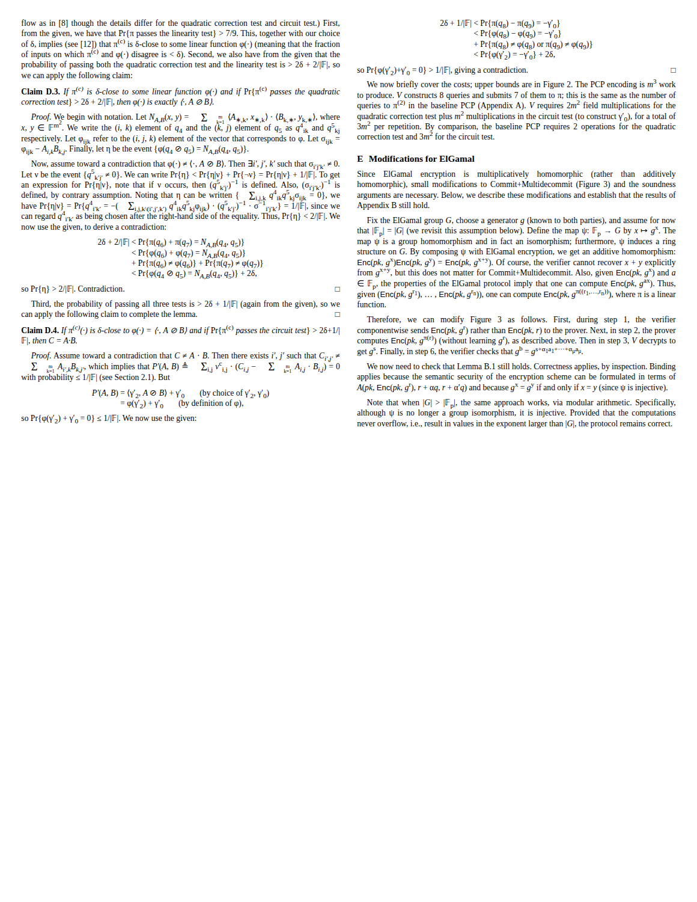flow as in [8] though the details differ for the quadratic correction test and circuit test.) First, from the given, we have that Pr{π passes the linearity test} > 7/9. This, together with our choice of δ, implies (see [12]) that π(c) is δ-close to some linear function φ(·) (meaning that the fraction of inputs on which π(c) and φ(·) disagree is < δ). Second, we also have from the given that the probability of passing both the quadratic correction test and the linearity test is > 2δ + 2/|𝔽|, so we can apply the following claim:
Claim D.3. If π(c) is δ-close to some linear function φ(·) and if Pr{π(c) passes the quadratic correction test} > 2δ + 2/|𝔽|, then φ(·) is exactly ⟨·, A ⊘ B⟩.
Proof. We begin with notation. Let NA,B(x, y) = Σmk=1 ⟨A∗,k, x∗,k⟩ · ⟨Bk,∗, yk,∗⟩, where x, y ∈ 𝔽m2. We write the (i, k) element of q4 and the (k, j) element of q5 as q4ik and q5kj respectively. Let φijk refer to the (i, j, k) element of the vector that corresponds to φ. Let σijk = φijk − Ai,kBk,j. Finally, let η be the event {φ(q4 ⊘ q5) = NA,B(q4, q5)}.
Now, assume toward a contradiction that φ(·) ≠ ⟨·, A ⊘ B⟩. Then ∃i′, j′, k′ such that σi′j′k′ ≠ 0. Let ν be the event {q5k′j′ ≠ 0}. We can write Pr{η} < Pr{η|ν} + Pr{¬ν} = Pr{η|ν} + 1/|𝔽|. To get an expression for Pr{η|ν}, note that if ν occurs, then (q5k′j′)−1 is defined. Also, (σi′j′k′)−1 is defined, by contrary assumption. Noting that η can be written {Σi,j,k q4ikq5kjσijk = 0}, we have Pr{η|ν} = Pr{q4i′k′ = −(Σi,j,k\(i′,j′,k′) q4ikq5kjφijk) · (q5k′j′)−1 · σ−1i′j′k′} = 1/|𝔽|, since we can regard q4i′k′ as being chosen after the right-hand side of the equality. Thus, Pr{η} < 2/|𝔽|. We now use the given, to derive a contradiction:
2δ + 2/|𝔽| <
Pr{π(q6) + π(q7) = NA,B(q4, q5)}
<
Pr{φ(q6) + φ(q7) = NA,B(q4, q5)}
+
Pr{π(q6) ≠ φ(q6)} + Pr{π(q7) ≠ φ(q7)}
<
Pr{φ(q4 ⊘ q5) = NA,B(q4, q5)} + 2δ,
so Pr{η} > 2/|𝔽|. Contradiction. □
Third, the probability of passing all three tests is > 2δ + 1/|𝔽| (again from the given), so we can apply the following claim to complete the lemma. □
Claim D.4. If π(c)(·) is δ-close to φ(·) = ⟨·, A ⊘ B⟩ and if Pr{π(c) passes the circuit test} > 2δ+1/|𝔽|, then C = A·B.
Proof. Assume toward a contradiction that C ≠ A · B. Then there exists i′, j′ such that Ci′,j′ ≠ Σmk=1 Ai′,kBk,j′, which implies that P′(A, B) ≜ Σi,j vci,j · (Ci,j − Σmk=1 Ai,j · Bi,j) = 0 with probability ≤ 1/|𝔽| (see Section 2.1). But
P′(A, B) =
⟨γ′2, A ⊘ B⟩ + γ′0 (by choice of γ′2, γ′0)
=
φ(γ′2) + γ′0 (by definition of φ),
so Pr{φ(γ′2) + γ′0 = 0} ≤ 1/|𝔽|. We now use the given:
2δ + 1/|𝔽| <
Pr{π(q8) − π(q9) = −γ′0}
<
Pr{φ(q8) − φ(q9) = −γ′0}
+
Pr{π(q8) ≠ φ(q8) or π(q9) ≠ φ(q9)}
<
Pr{φ(γ′2) = −γ′0} + 2δ,
so Pr{φ(γ′2)+γ′0 = 0} > 1/|𝔽|, giving a contradiction. □
We now briefly cover the costs; upper bounds are in Figure 2. The PCP encoding is m3 work to produce. V constructs 8 queries and submits 7 of them to π; this is the same as the number of queries to π(2) in the baseline PCP (Appendix A). V requires 2m2 field multiplications for the quadratic correction test plus m2 multiplications in the circuit test (to construct γ′0), for a total of 3m2 per repetition. By comparison, the baseline PCP requires 2 operations for the quadratic correction test and 3m2 for the circuit test.
EModifications for ElGamal
Since ElGamal encryption is multiplicatively homomorphic (rather than additively homomorphic), small modifications to Commit+Multidecommit (Figure 3) and the soundness arguments are necessary. Below, we describe these modifications and establish that the results of Appendix B still hold.
Fix the ElGamal group G, choose a generator g (known to both parties), and assume for now that |𝔽p| = |G| (we revisit this assumption below). Define the map ψ: 𝔽p → G by x ↦ gx. The map ψ is a group homomorphism and in fact an isomorphism; furthermore, ψ induces a ring structure on G. By composing ψ with ElGamal encryption, we get an additive homomorphism: Enc(pk, gx)Enc(pk, gy) = Enc(pk, gx+y). Of course, the verifier cannot recover x + y explicitly from gx+y, but this does not matter for Commit+Multidecommit. Also, given Enc(pk, gx) and a ∈ 𝔽p, the properties of the ElGamal protocol imply that one can compute Enc(pk, gax). Thus, given (Enc(pk, gr1), … , Enc(pk, grn)), one can compute Enc(pk, gπ((r1,…,rn))), where π is a linear function.
Therefore, we can modify Figure 3 as follows. First, during step 1, the verifier componentwise sends Enc(pk, gr) rather than Enc(pk, r) to the prover. Next, in step 2, the prover computes Enc(pk, gπ(r)) (without learning gr), as described above. Then in step 3, V decrypts to get gs. Finally, in step 6, the verifier checks that gb = gs+α1a1+···+αμaμ.
We now need to check that Lemma B.1 still holds. Correctness applies, by inspection. Binding applies because the semantic security of the encryption scheme can be formulated in terms of A(pk, Enc(pk, gr), r + αq, r + α′q) and because gx = gy if and only if x = y (since ψ is injective).
Note that when |G| > |𝔽p|, the same approach works, via modular arithmetic. Specifically, although ψ is no longer a group isomorphism, it is injective. Provided that the computations never overflow, i.e., result in values in the exponent larger than |G|, the protocol remains correct.